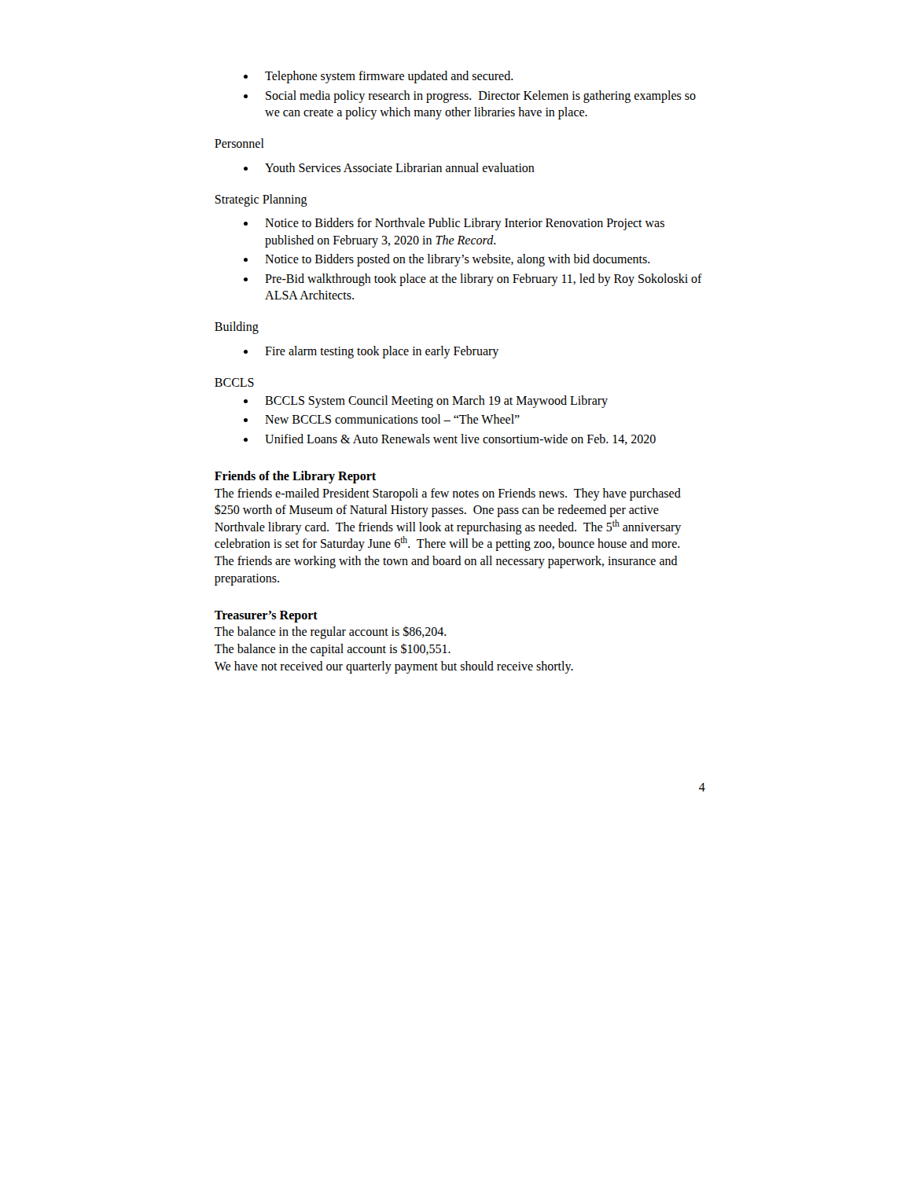Telephone system firmware updated and secured.
Social media policy research in progress. Director Kelemen is gathering examples so we can create a policy which many other libraries have in place.
Personnel
Youth Services Associate Librarian annual evaluation
Strategic Planning
Notice to Bidders for Northvale Public Library Interior Renovation Project was published on February 3, 2020 in The Record.
Notice to Bidders posted on the library’s website, along with bid documents.
Pre-Bid walkthrough took place at the library on February 11, led by Roy Sokoloski of ALSA Architects.
Building
Fire alarm testing took place in early February
BCCLS
BCCLS System Council Meeting on March 19 at Maywood Library
New BCCLS communications tool – “The Wheel”
Unified Loans & Auto Renewals went live consortium-wide on Feb. 14, 2020
Friends of the Library Report
The friends e-mailed President Staropoli a few notes on Friends news. They have purchased $250 worth of Museum of Natural History passes. One pass can be redeemed per active Northvale library card. The friends will look at repurchasing as needed. The 5th anniversary celebration is set for Saturday June 6th. There will be a petting zoo, bounce house and more. The friends are working with the town and board on all necessary paperwork, insurance and preparations.
Treasurer’s Report
The balance in the regular account is $86,204.
The balance in the capital account is $100,551.
We have not received our quarterly payment but should receive shortly.
4